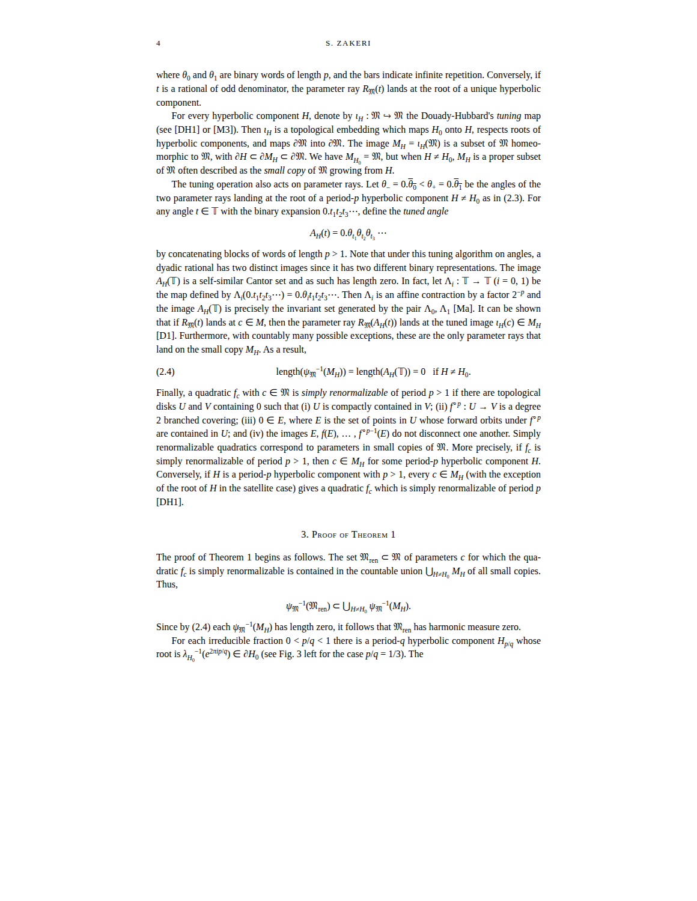4 S. Zakeri 4
where θ0 and θ1 are binary words of length p, and the bars indicate infinite repetition. Conversely, if t is a rational of odd denominator, the parameter ray R𝔐(t) lands at the root of a unique hyperbolic component.
For every hyperbolic component H, denote by ιH : 𝔐 ↪ 𝔐 the Douady-Hubbard's tuning map (see [DH1] or [M3]). Then ιH is a topological embedding which maps H0 onto H, respects roots of hyperbolic components, and maps ∂𝔐 into ∂𝔐. The image MH = ιH(𝔐) is a subset of 𝔐 homeomorphic to 𝔐, with ∂H ⊂ ∂MH ⊂ ∂𝔐. We have MH0 = 𝔐, but when H ≠ H0, MH is a proper subset of 𝔐 often described as the small copy of 𝔐 growing from H.
The tuning operation also acts on parameter rays. Let θ− = 0.θ0 < θ+ = 0.θ1 be the angles of the two parameter rays landing at the root of a period-p hyperbolic component H ≠ H0 as in (2.3). For any angle t ∈ 𝕋 with the binary expansion 0.t1t2t3⋯, define the tuned angle
AH(t) = 0.θt1θt2θt3 ⋯
by concatenating blocks of words of length p > 1. Note that under this tuning algorithm on angles, a dyadic rational has two distinct images since it has two different binary representations. The image AH(𝕋) is a self-similar Cantor set and as such has length zero. In fact, let Λi : 𝕋 → 𝕋 (i = 0, 1) be the map defined by Λi(0.t1t2t3⋯) = 0.θit1t2t3⋯. Then Λi is an affine contraction by a factor 2−p and the image AH(𝕋) is precisely the invariant set generated by the pair Λ0, Λ1 [Ma]. It can be shown that if R𝔐(t) lands at c ∈ M, then the parameter ray R𝔐(AH(t)) lands at the tuned image ιH(c) ∈ MH [D1]. Furthermore, with countably many possible exceptions, these are the only parameter rays that land on the small copy MH. As a result,
(2.4) length(ψ𝔐−1(MH)) = length(AH(𝕋)) = 0 if H ≠ H0.
Finally, a quadratic fc with c ∈ 𝔐 is simply renormalizable of period p > 1 if there are topological disks U and V containing 0 such that (i) U is compactly contained in V; (ii) f∘p : U → V is a degree 2 branched covering; (iii) 0 ∈ E, where E is the set of points in U whose forward orbits under f∘p are contained in U; and (iv) the images E, f(E), … , f∘p−1(E) do not disconnect one another. Simply renormalizable quadratics correspond to parameters in small copies of 𝔐. More precisely, if fc is simply renormalizable of period p > 1, then c ∈ MH for some period-p hyperbolic component H. Conversely, if H is a period-p hyperbolic component with p > 1, every c ∈ MH (with the exception of the root of H in the satellite case) gives a quadratic fc which is simply renormalizable of period p [DH1].
3. Proof of Theorem 1
The proof of Theorem 1 begins as follows. The set 𝔐ren ⊂ 𝔐 of parameters c for which the quadratic fc is simply renormalizable is contained in the countable union ⋃H≠H0 MH of all small copies. Thus,
ψ𝔐−1(𝔐ren) ⊂ ⋃H≠H0 ψ𝔐−1(MH).
Since by (2.4) each ψ𝔐−1(MH) has length zero, it follows that 𝔐ren has harmonic measure zero.
For each irreducible fraction 0 < p/q < 1 there is a period-q hyperbolic component Hp/q whose root is λH0−1(e2πip/q) ∈ ∂H0 (see Fig. 3 left for the case p/q = 1/3). The